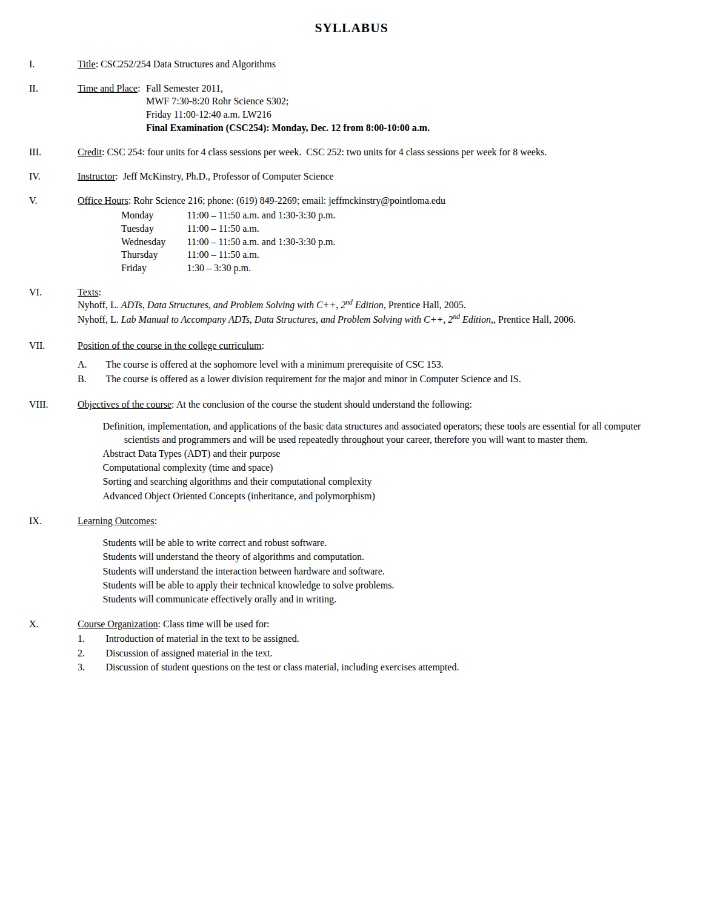SYLLABUS
I. Title: CSC252/254 Data Structures and Algorithms
II.
Time and Place:
Fall Semester 2011,
MWF 7:30-8:20 Rohr Science S302;
Friday 11:00-12:40 a.m. LW216
Final Examination (CSC254): Monday, Dec. 12 from 8:00-10:00 a.m.
III. Credit: CSC 254: four units for 4 class sessions per week. CSC 252: two units for 4 class sessions per week for 8 weeks.
IV. Instructor: Jeff McKinstry, Ph.D., Professor of Computer Science
V. Office Hours: Rohr Science 216; phone: (619) 849-2269; email: jeffmckinstry@pointloma.edu
| Monday | 11:00 – 11:50 a.m. and 1:30-3:30 p.m. |
| Tuesday | 11:00 – 11:50 a.m. |
| Wednesday | 11:00 – 11:50 a.m. and 1:30-3:30 p.m. |
| Thursday | 11:00 – 11:50 a.m. |
| Friday | 1:30 – 3:30 p.m. |
VI. Texts:
Nyhoff, L. ADTs, Data Structures, and Problem Solving with C++, 2nd Edition, Prentice Hall, 2005.
Nyhoff, L. Lab Manual to Accompany ADTs, Data Structures, and Problem Solving with C++, 2nd Edition,, Prentice Hall, 2006.
VII. Position of the course in the college curriculum:
A. The course is offered at the sophomore level with a minimum prerequisite of CSC 153.
B. The course is offered as a lower division requirement for the major and minor in Computer Science and IS.
VIII. Objectives of the course: At the conclusion of the course the student should understand the following:
Definition, implementation, and applications of the basic data structures and associated operators; these tools are essential for all computer scientists and programmers and will be used repeatedly throughout your career, therefore you will want to master them.
Abstract Data Types (ADT) and their purpose
Computational complexity (time and space)
Sorting and searching algorithms and their computational complexity
Advanced Object Oriented Concepts (inheritance, and polymorphism)
IX. Learning Outcomes:
Students will be able to write correct and robust software.
Students will understand the theory of algorithms and computation.
Students will understand the interaction between hardware and software.
Students will be able to apply their technical knowledge to solve problems.
Students will communicate effectively orally and in writing.
X. Course Organization: Class time will be used for:
1. Introduction of material in the text to be assigned.
2. Discussion of assigned material in the text.
3. Discussion of student questions on the test or class material, including exercises attempted.